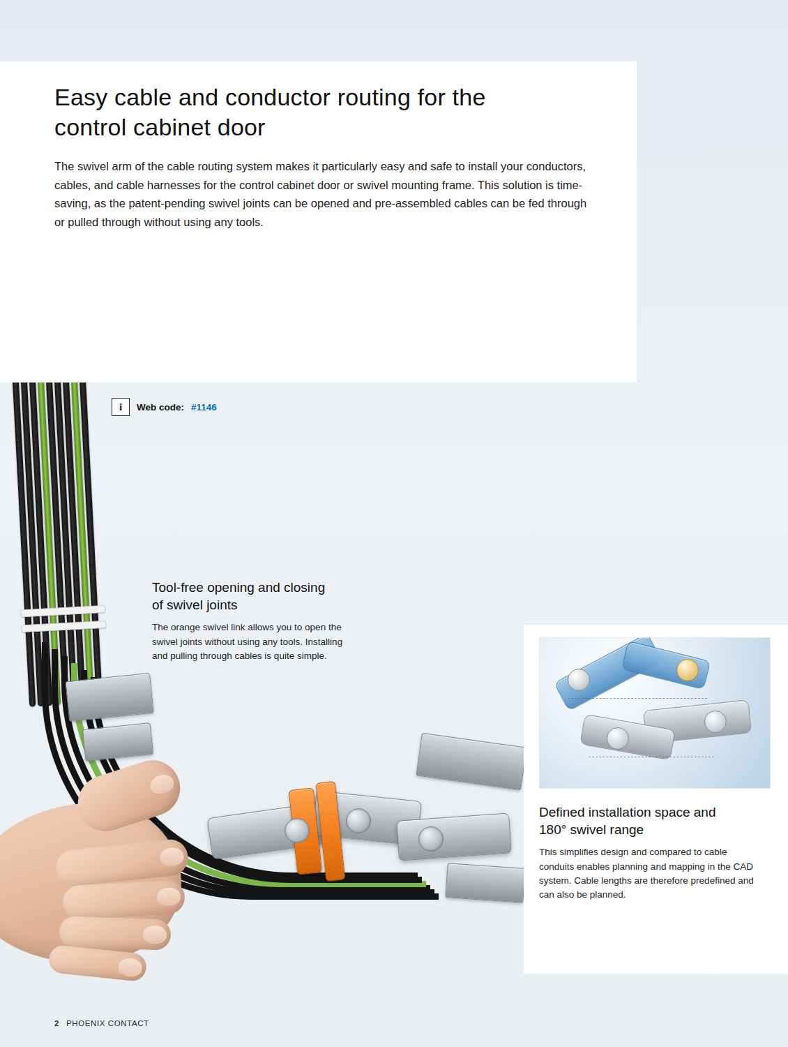Easy cable and conductor routing for the
control cabinet door
The swivel arm of the cable routing system makes it particularly easy and safe to install your conductors, cables, and cable harnesses for the control cabinet door or swivel mounting frame. This solution is time-saving, as the patent-pending swivel joints can be opened and pre-assembled cables can be fed through or pulled through without using any tools.
i Web code: #1146
Tool-free opening and closing
of swivel joints
The orange swivel link allows you to open the swivel joints without using any tools. Installing and pulling through cables is quite simple.
Defined installation space and
180° swivel range
This simplifies design and compared to cable conduits enables planning and mapping in the CAD system. Cable lengths are therefore predefined and can also be planned.
2 PHOENIX CONTACT